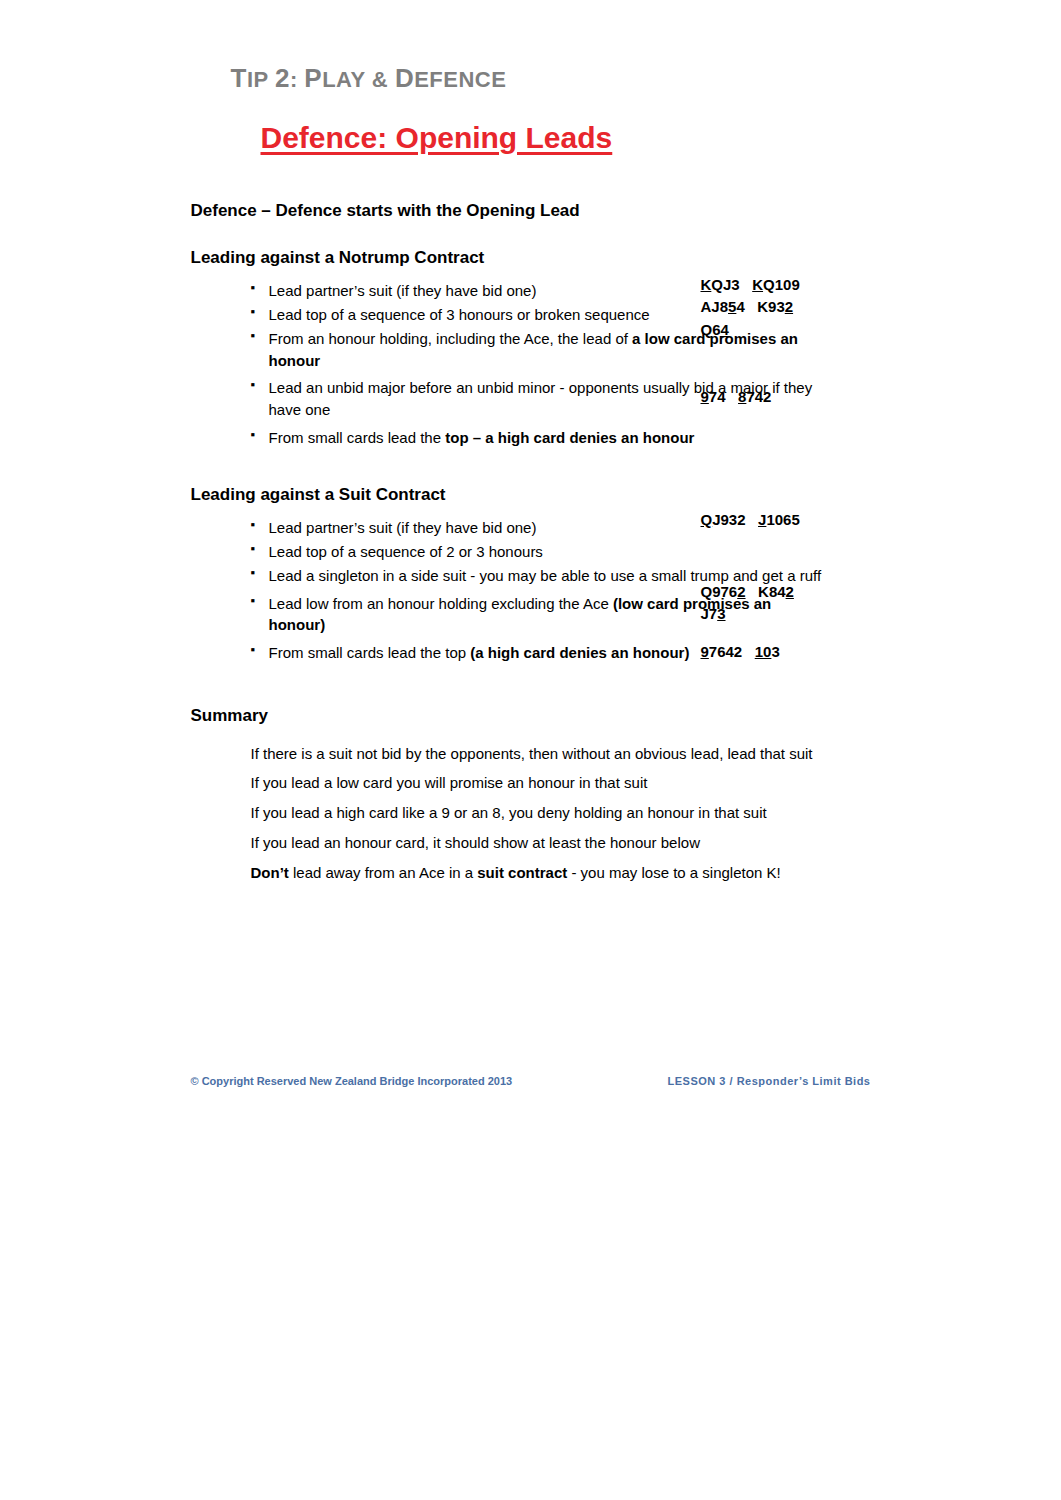TIP 2: PLAY & DEFENCE
Defence: Opening Leads
Defence – Defence starts with the Opening Lead
Leading against a Notrump Contract
Lead partner’s suit (if they have bid one)
Lead top of a sequence of 3 honours or broken sequence
From an honour holding, including the Ace, the lead of a low card promises an honour
Lead an unbid major before an unbid minor - opponents usually bid a major if they have one
From small cards lead the top – a high card denies an honour
KQJ3 KQ109
AJ854 K932
Q64
974 8742
Leading against a Suit Contract
Lead partner’s suit (if they have bid one)
Lead top of a sequence of 2 or 3 honours
Lead a singleton in a side suit - you may be able to use a small trump and get a ruff
Lead low from an honour holding excluding the Ace (low card promises an honour)
From small cards lead the top (a high card denies an honour)
QJ932 J1065
Q9762 K842
J73
97642 103
Summary
If there is a suit not bid by the opponents, then without an obvious lead, lead that suit
If you lead a low card you will promise an honour in that suit
If you lead a high card like a 9 or an 8, you deny holding an honour in that suit
If you lead an honour card, it should show at least the honour below
Don’t lead away from an Ace in a suit contract - you may lose to a singleton K!
© Copyright Reserved New Zealand Bridge Incorporated 2013
LESSON 3 / Responder’s Limit Bids